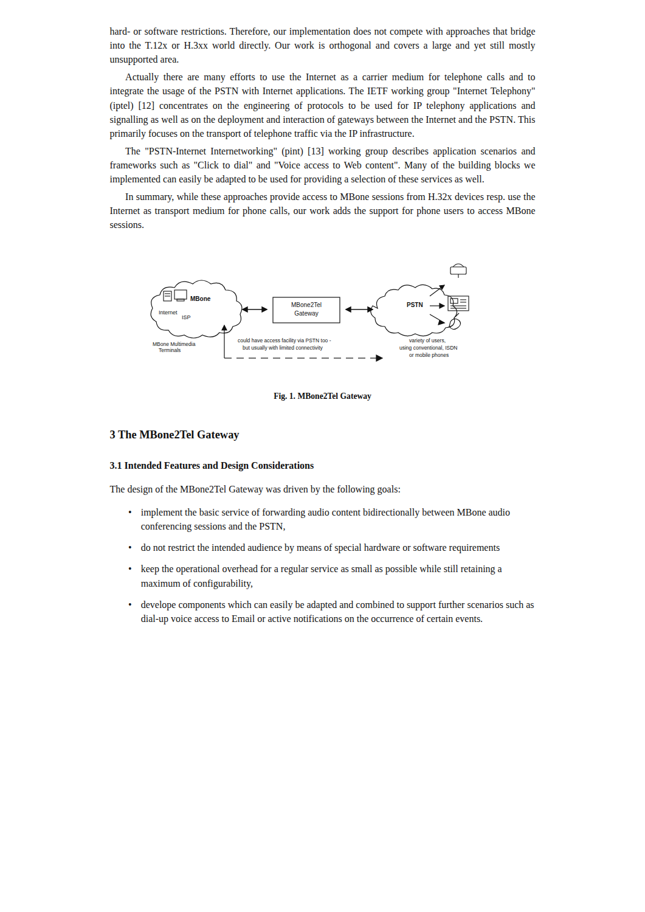hard- or software restrictions. Therefore, our implementation does not compete with approaches that bridge into the T.12x or H.3xx world directly. Our work is orthogonal and covers a large and yet still mostly unsupported area.
Actually there are many efforts to use the Internet as a carrier medium for telephone calls and to integrate the usage of the PSTN with Internet applications. The IETF working group "Internet Telephony" (iptel) [12] concentrates on the engineering of protocols to be used for IP telephony applications and signalling as well as on the deployment and interaction of gateways between the Internet and the PSTN. This primarily focuses on the transport of telephone traffic via the IP infrastructure.
The "PSTN-Internet Internetworking" (pint) [13] working group describes application scenarios and frameworks such as "Click to dial" and "Voice access to Web content". Many of the building blocks we implemented can easily be adapted to be used for providing a selection of these services as well.
In summary, while these approaches provide access to MBone sessions from H.32x devices resp. use the Internet as transport medium for phone calls, our work adds the support for phone users to access MBone sessions.
MBone Internet ISP MBone2Tel Gateway PSTN MBone Multimedia Terminals could have access facility via PSTN too - but usually with limited connectivity variety of users, using conventional, ISDN or mobile phones
Fig. 1. MBone2Tel Gateway
3 The MBone2Tel Gateway
3.1 Intended Features and Design Considerations
The design of the MBone2Tel Gateway was driven by the following goals:
implement the basic service of forwarding audio content bidirectionally between MBone audio conferencing sessions and the PSTN,
do not restrict the intended audience by means of special hardware or software requirements
keep the operational overhead for a regular service as small as possible while still retaining a maximum of configurability,
develope components which can easily be adapted and combined to support further scenarios such as dial-up voice access to Email or active notifications on the occurrence of certain events.